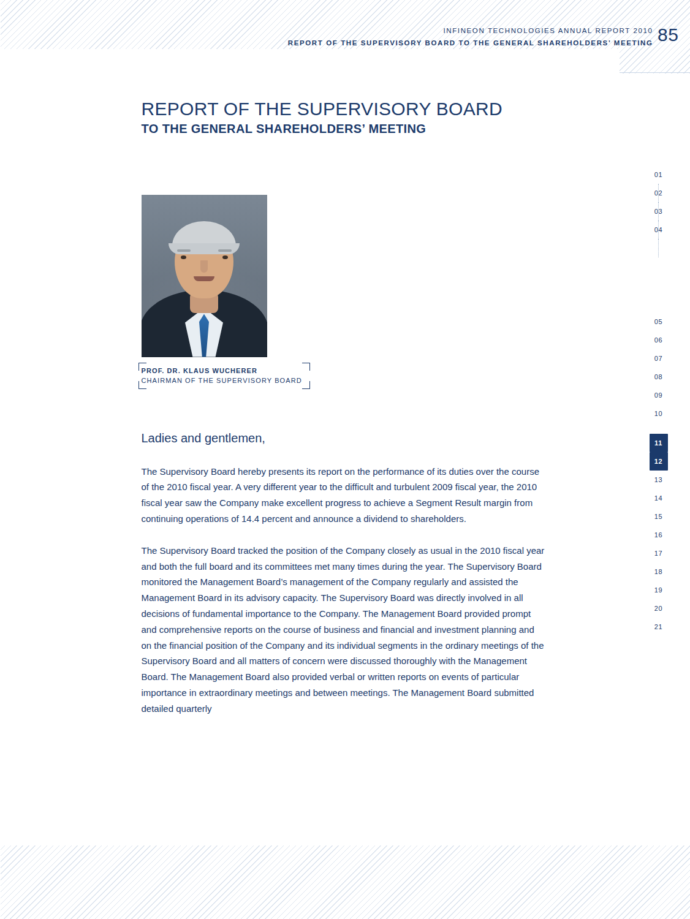Infineon Technologies Annual Report 2010
Report of the Supervisory Board to the General Shareholders’ Meeting
85
01
02
03
04
05
06
07
08
09
10
11
12
13
14
15
16
17
18
19
20
21
Report of the Supervisory Board to the General Shareholders’ Meeting
Prof. Dr. Klaus Wucherer
Chairman of the Supervisory Board
Ladies and gentlemen,
The Supervisory Board hereby presents its report on the performance of its duties over the course of the 2010 fiscal year. A very different year to the difficult and turbulent 2009 fiscal year, the 2010 fiscal year saw the Company make excellent progress to achieve a Segment Result margin from continuing operations of 14.4 percent and announce a dividend to shareholders.
The Supervisory Board tracked the position of the Company closely as usual in the 2010 fiscal year and both the full board and its committees met many times during the year. The Supervisory Board monitored the Management Board’s management of the Company regularly and assisted the Management Board in its advisory capacity. The Supervisory Board was directly involved in all decisions of fundamental importance to the Company. The Management Board provided prompt and comprehensive reports on the course of business and financial and investment planning and on the financial position of the Company and its individual segments in the ordinary meetings of the Supervisory Board and all matters of concern were discussed thoroughly with the Management Board. The Management Board also provided verbal or written reports on events of particular importance in extraordinary meetings and between meetings. The Management Board submitted detailed quarterly